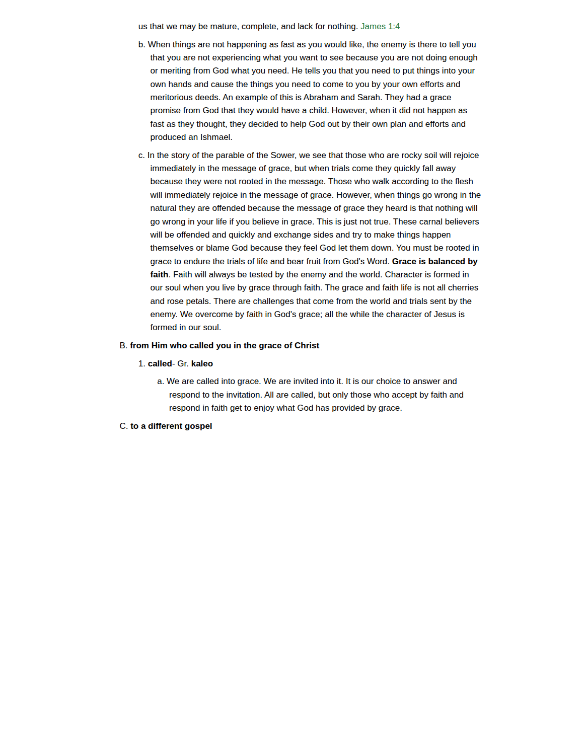us that we may be mature, complete, and lack for nothing. James 1:4
b. When things are not happening as fast as you would like, the enemy is there to tell you that you are not experiencing what you want to see because you are not doing enough or meriting from God what you need. He tells you that you need to put things into your own hands and cause the things you need to come to you by your own efforts and meritorious deeds. An example of this is Abraham and Sarah. They had a grace promise from God that they would have a child. However, when it did not happen as fast as they thought, they decided to help God out by their own plan and efforts and produced an Ishmael.
c. In the story of the parable of the Sower, we see that those who are rocky soil will rejoice immediately in the message of grace, but when trials come they quickly fall away because they were not rooted in the message. Those who walk according to the flesh will immediately rejoice in the message of grace. However, when things go wrong in the natural they are offended because the message of grace they heard is that nothing will go wrong in your life if you believe in grace. This is just not true. These carnal believers will be offended and quickly and exchange sides and try to make things happen themselves or blame God because they feel God let them down. You must be rooted in grace to endure the trials of life and bear fruit from God's Word. Grace is balanced by faith. Faith will always be tested by the enemy and the world. Character is formed in our soul when you live by grace through faith. The grace and faith life is not all cherries and rose petals. There are challenges that come from the world and trials sent by the enemy. We overcome by faith in God's grace; all the while the character of Jesus is formed in our soul.
B. from Him who called you in the grace of Christ
1. called- Gr. kaleo
a. We are called into grace. We are invited into it. It is our choice to answer and respond to the invitation. All are called, but only those who accept by faith and respond in faith get to enjoy what God has provided by grace.
C. to a different gospel